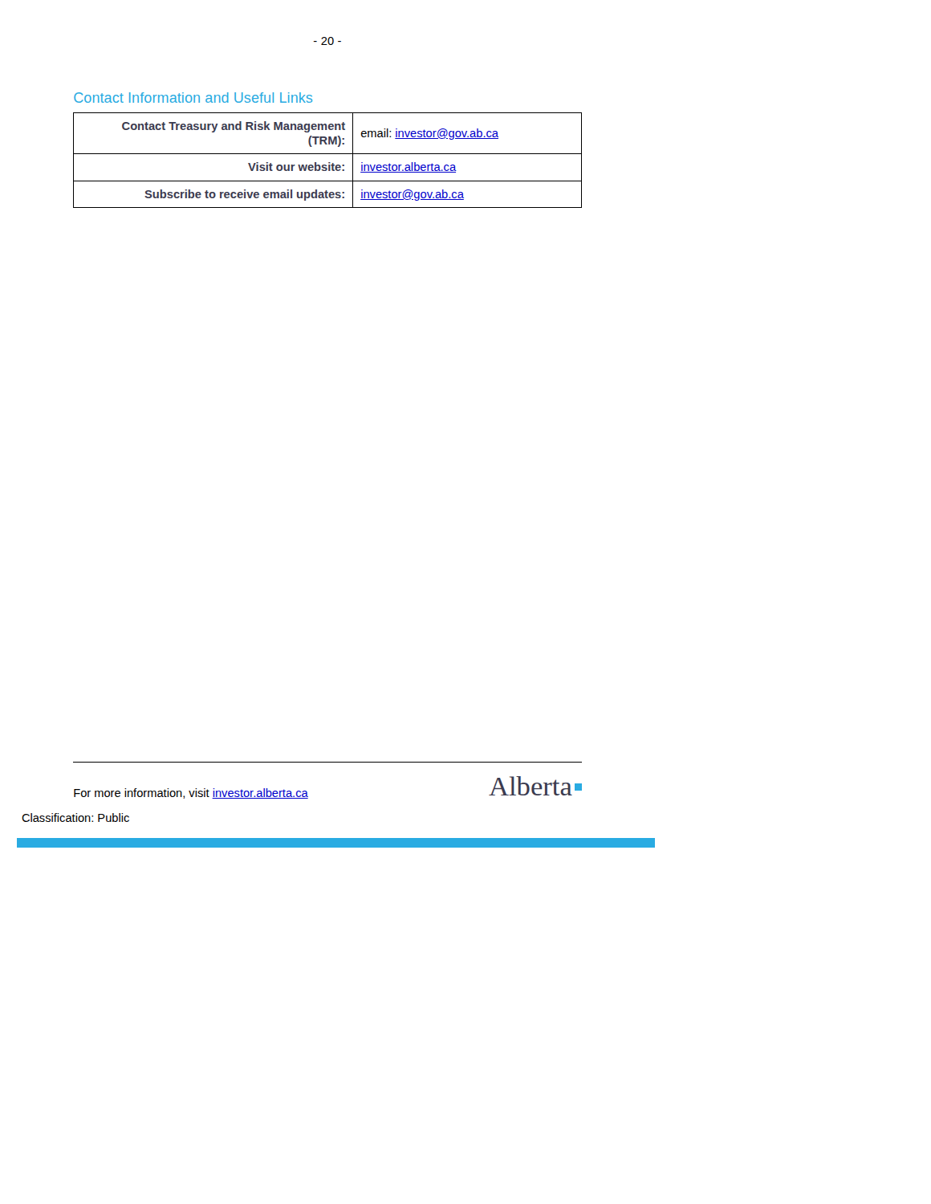- 20 -
Contact Information and Useful Links
| Contact Treasury and Risk Management (TRM): | email: investor@gov.ab.ca |
| Visit our website: | investor.alberta.ca |
| Subscribe to receive email updates: | investor@gov.ab.ca |
For more information, visit investor.alberta.ca
Alberta
Classification: Public